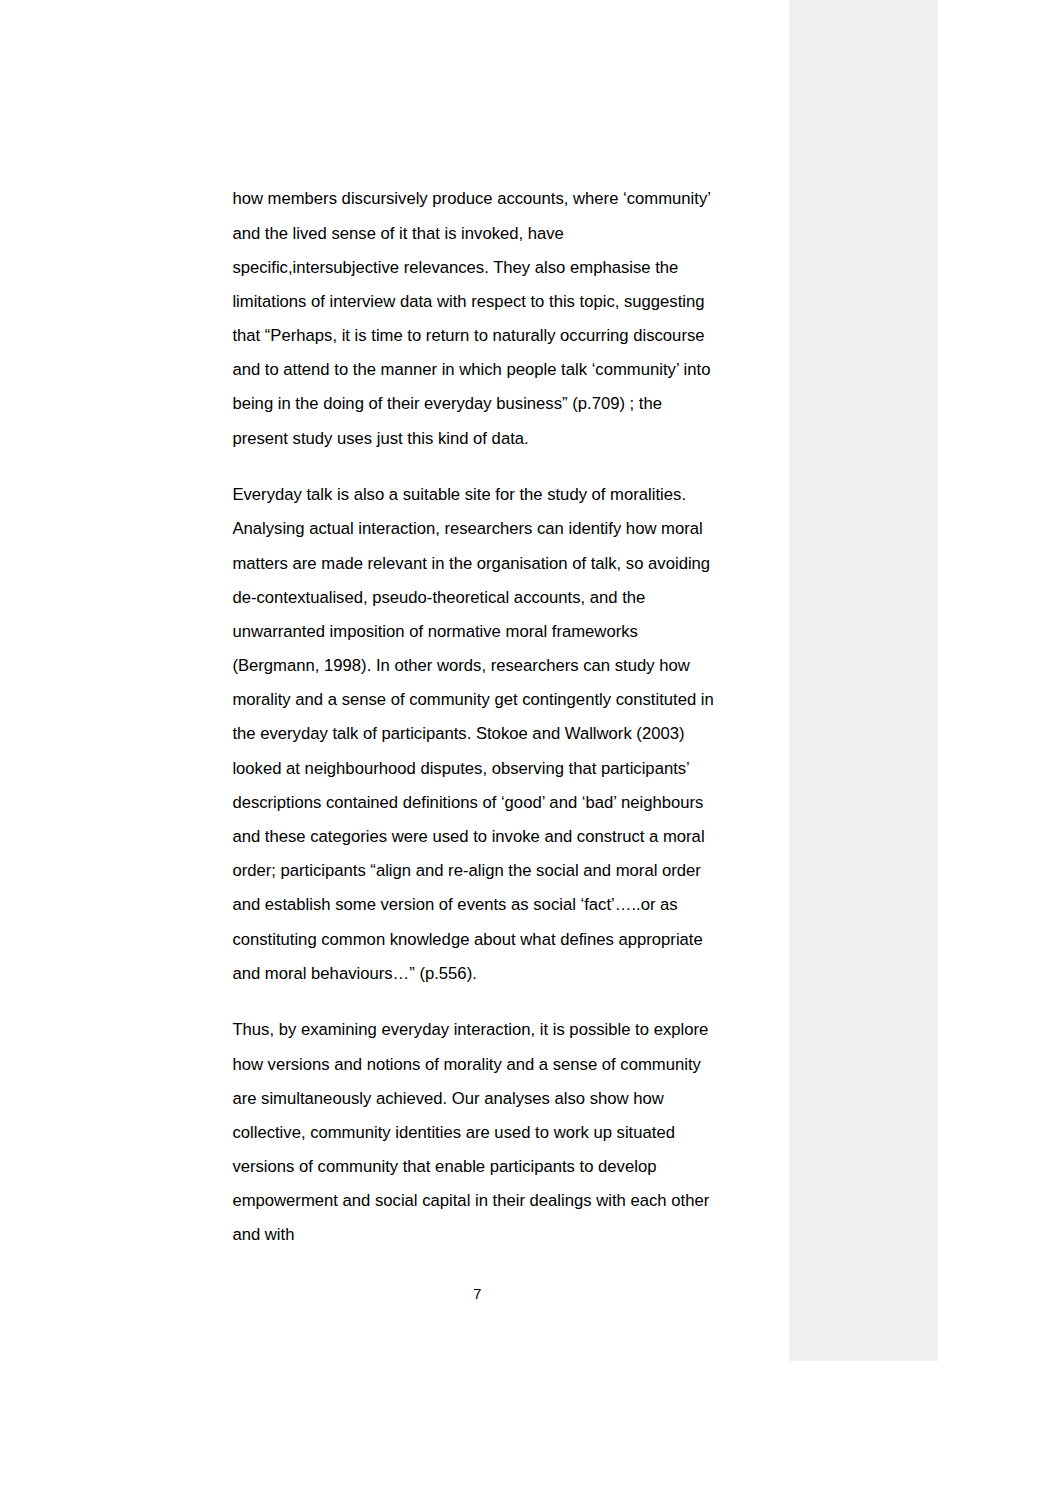how members discursively produce accounts, where ‘community’ and the lived sense of it that is invoked, have specific,intersubjective relevances. They also emphasise the limitations of interview data with respect to this topic, suggesting that “Perhaps, it is time to return to naturally occurring discourse and to attend to the manner in which people talk ‘community’ into being in the doing of their everyday business” (p.709) ; the present study uses just this kind of data.
Everyday talk is also a suitable site for the study of moralities. Analysing actual interaction, researchers can identify how moral matters are made relevant in the organisation of talk, so avoiding de-contextualised, pseudo-theoretical accounts, and the unwarranted imposition of normative moral frameworks (Bergmann, 1998). In other words, researchers can study how morality and a sense of community get contingently constituted in the everyday talk of participants. Stokoe and Wallwork (2003) looked at neighbourhood disputes, observing that participants’ descriptions contained definitions of ‘good’ and ‘bad’ neighbours and these categories were used to invoke and construct a moral order; participants “align and re-align the social and moral order and establish some version of events as social ‘fact’…..or as constituting common knowledge about what defines appropriate and moral behaviours…” (p.556).
Thus, by examining everyday interaction, it is possible to explore how versions and notions of morality and a sense of community are simultaneously achieved. Our analyses also show how collective, community identities are used to work up situated versions of community that enable participants to develop empowerment and social capital in their dealings with each other and with
7